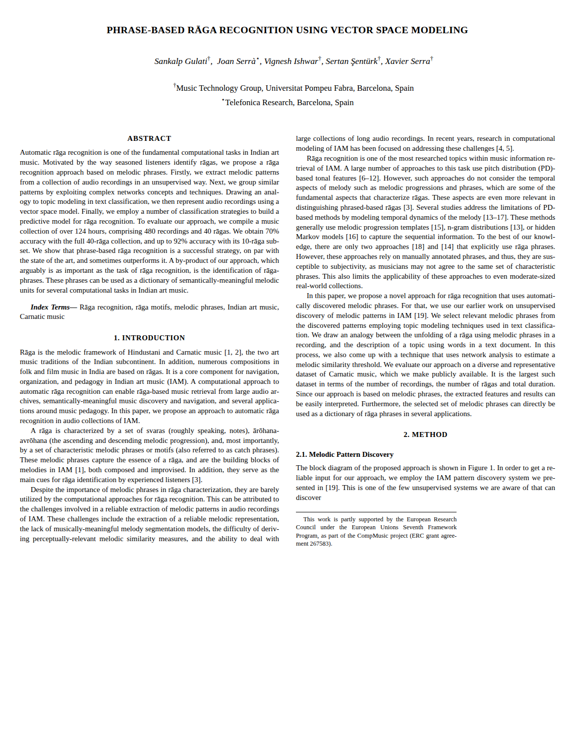PHRASE-BASED RĀGA RECOGNITION USING VECTOR SPACE MODELING
Sankalp Gulati†, Joan Serrà⋆, Vignesh Ishwar†, Sertan Şentürk†, Xavier Serra†
†Music Technology Group, Universitat Pompeu Fabra, Barcelona, Spain
⋆Telefonica Research, Barcelona, Spain
ABSTRACT
Automatic rāga recognition is one of the fundamental computational tasks in Indian art music. Motivated by the way seasoned listeners identify rāgas, we propose a rāga recognition approach based on melodic phrases. Firstly, we extract melodic patterns from a collection of audio recordings in an unsupervised way. Next, we group similar patterns by exploiting complex networks concepts and techniques. Drawing an analogy to topic modeling in text classification, we then represent audio recordings using a vector space model. Finally, we employ a number of classification strategies to build a predictive model for rāga recognition. To evaluate our approach, we compile a music collection of over 124 hours, comprising 480 recordings and 40 rāgas. We obtain 70% accuracy with the full 40-rāga collection, and up to 92% accuracy with its 10-rāga subset. We show that phrase-based rāga recognition is a successful strategy, on par with the state of the art, and sometimes outperforms it. A by-product of our approach, which arguably is as important as the task of rāga recognition, is the identification of rāga-phrases. These phrases can be used as a dictionary of semantically-meaningful melodic units for several computational tasks in Indian art music.
Index Terms— Rāga recognition, rāga motifs, melodic phrases, Indian art music, Carnatic music
1. INTRODUCTION
Rāga is the melodic framework of Hindustani and Carnatic music [1, 2], the two art music traditions of the Indian subcontinent. In addition, numerous compositions in folk and film music in India are based on rāgas. It is a core component for navigation, organization, and pedagogy in Indian art music (IAM). A computational approach to automatic rāga recognition can enable rāga-based music retrieval from large audio archives, semantically-meaningful music discovery and navigation, and several applications around music pedagogy. In this paper, we propose an approach to automatic rāga recognition in audio collections of IAM.
A rāga is characterized by a set of svaras (roughly speaking, notes), ārōhana-avrōhana (the ascending and descending melodic progression), and, most importantly, by a set of characteristic melodic phrases or motifs (also referred to as catch phrases). These melodic phrases capture the essence of a rāga, and are the building blocks of melodies in IAM [1], both composed and improvised. In addition, they serve as the main cues for rāga identification by experienced listeners [3].
Despite the importance of melodic phrases in rāga characterization, they are barely utilized by the computational approaches for rāga recognition. This can be attributed to the challenges involved in a reliable extraction of melodic patterns in audio recordings of IAM. These challenges include the extraction of a reliable melodic representation, the lack of musically-meaningful melody segmentation models, the difficulty of deriving perceptually-relevant melodic similarity measures, and the ability to deal with large collections of long audio recordings. In recent years, research in computational modeling of IAM has been focused on addressing these challenges [4, 5].
Rāga recognition is one of the most researched topics within music information retrieval of IAM. A large number of approaches to this task use pitch distribution (PD)-based tonal features [6–12]. However, such approaches do not consider the temporal aspects of melody such as melodic progressions and phrases, which are some of the fundamental aspects that characterize rāgas. These aspects are even more relevant in distinguishing phrased-based rāgas [3]. Several studies address the limitations of PD-based methods by modeling temporal dynamics of the melody [13–17]. These methods generally use melodic progression templates [15], n-gram distributions [13], or hidden Markov models [16] to capture the sequential information. To the best of our knowledge, there are only two approaches [18] and [14] that explicitly use rāga phrases. However, these approaches rely on manually annotated phrases, and thus, they are susceptible to subjectivity, as musicians may not agree to the same set of characteristic phrases. This also limits the applicability of these approaches to even moderate-sized real-world collections.
In this paper, we propose a novel approach for rāga recognition that uses automatically discovered melodic phrases. For that, we use our earlier work on unsupervised discovery of melodic patterns in IAM [19]. We select relevant melodic phrases from the discovered patterns employing topic modeling techniques used in text classification. We draw an analogy between the unfolding of a rāga using melodic phrases in a recording, and the description of a topic using words in a text document. In this process, we also come up with a technique that uses network analysis to estimate a melodic similarity threshold. We evaluate our approach on a diverse and representative dataset of Carnatic music, which we make publicly available. It is the largest such dataset in terms of the number of recordings, the number of rāgas and total duration. Since our approach is based on melodic phrases, the extracted features and results can be easily interpreted. Furthermore, the selected set of melodic phrases can directly be used as a dictionary of rāga phrases in several applications.
2. METHOD
2.1. Melodic Pattern Discovery
The block diagram of the proposed approach is shown in Figure 1. In order to get a reliable input for our approach, we employ the IAM pattern discovery system we presented in [19]. This is one of the few unsupervised systems we are aware of that can discover
This work is partly supported by the European Research Council under the European Unions Seventh Framework Program, as part of the CompMusic project (ERC grant agreement 267583).